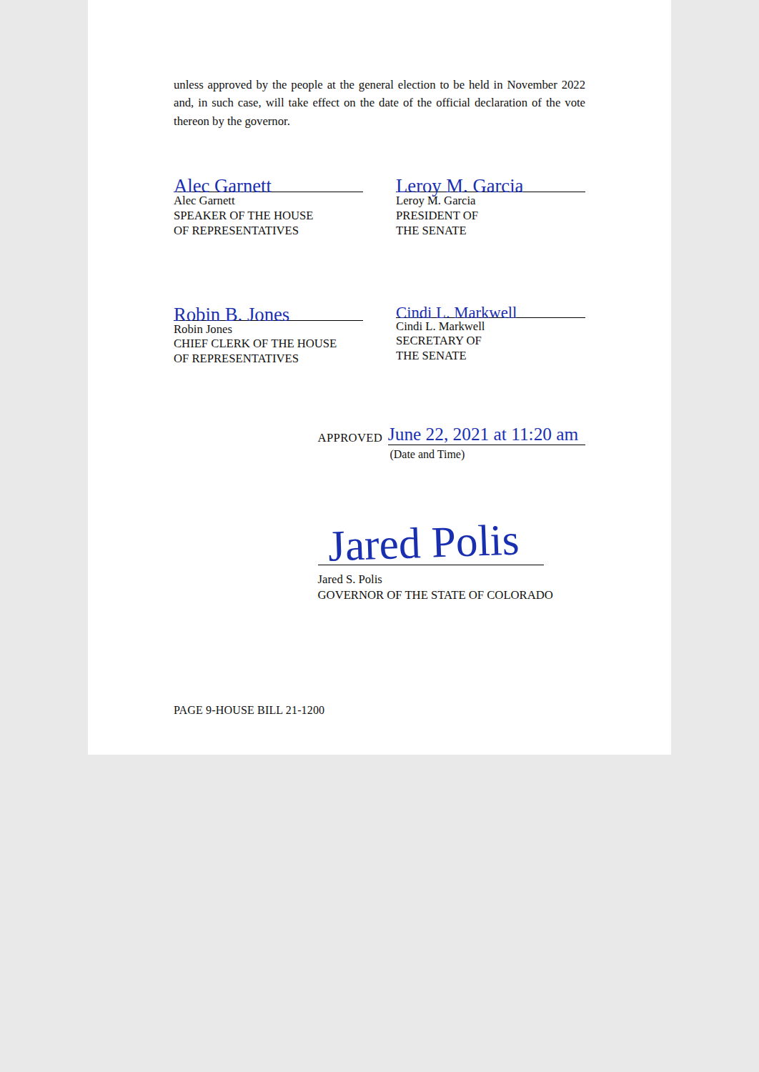unless approved by the people at the general election to be held in November 2022 and, in such case, will take effect on the date of the official declaration of the vote thereon by the governor.
Alec Garnett
Alec Garnett
Speaker of the House
of Representatives
Leroy M. Garcia
Leroy M. Garcia
President of
the Senate
Robin B. Jones
Robin Jones
Chief Clerk of the House
of Representatives
Cindi L. Markwell
Cindi L. Markwell
Secretary of
the Senate
APPROVED June 22, 2021 at 11:20 am
(Date and Time)
Jared Polis
Jared S. Polis
GOVERNOR OF THE STATE OF COLORADO
PAGE 9-HOUSE BILL 21-1200